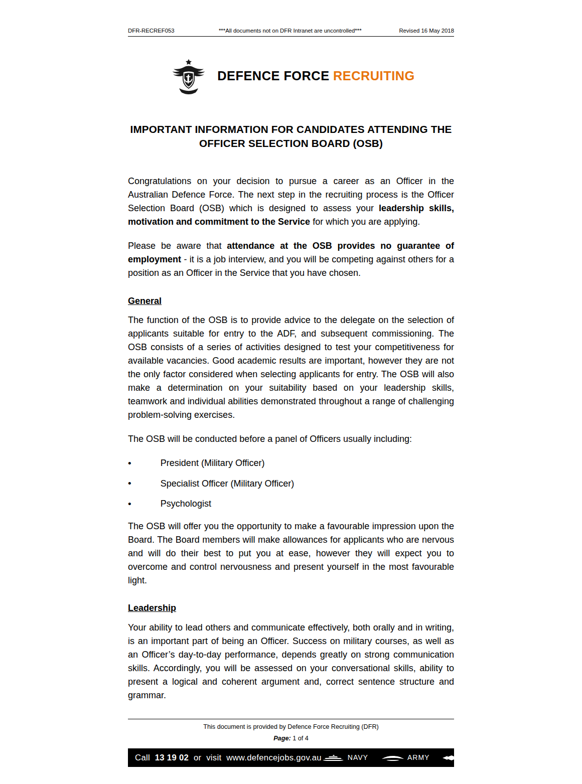DFR-RECREF053
***All documents not on DFR Intranet are uncontrolled***
Revised 16 May 2018
DEFENCE FORCE RECRUITING
IMPORTANT INFORMATION FOR CANDIDATES ATTENDING THE
OFFICER SELECTION BOARD (OSB)
Congratulations on your decision to pursue a career as an Officer in the Australian Defence Force. The next step in the recruiting process is the Officer Selection Board (OSB) which is designed to assess your leadership skills, motivation and commitment to the Service for which you are applying.
Please be aware that attendance at the OSB provides no guarantee of employment - it is a job interview, and you will be competing against others for a position as an Officer in the Service that you have chosen.
General
The function of the OSB is to provide advice to the delegate on the selection of applicants suitable for entry to the ADF, and subsequent commissioning. The OSB consists of a series of activities designed to test your competitiveness for available vacancies. Good academic results are important, however they are not the only factor considered when selecting applicants for entry. The OSB will also make a determination on your suitability based on your leadership skills, teamwork and individual abilities demonstrated throughout a range of challenging problem-solving exercises.
The OSB will be conducted before a panel of Officers usually including:
President (Military Officer)
Specialist Officer (Military Officer)
Psychologist
The OSB will offer you the opportunity to make a favourable impression upon the Board. The Board members will make allowances for applicants who are nervous and will do their best to put you at ease, however they will expect you to overcome and control nervousness and present yourself in the most favourable light.
Leadership
Your ability to lead others and communicate effectively, both orally and in writing, is an important part of being an Officer. Success on military courses, as well as an Officer’s day-to-day performance, depends greatly on strong communication skills. Accordingly, you will be assessed on your conversational skills, ability to present a logical and coherent argument and, correct sentence structure and grammar.
This document is provided by Defence Force Recruiting (DFR)
Page: 1 of 4
Call 13 19 02 or visit www.defencejobs.gov.au
NAVY ARMY AIR FORCE